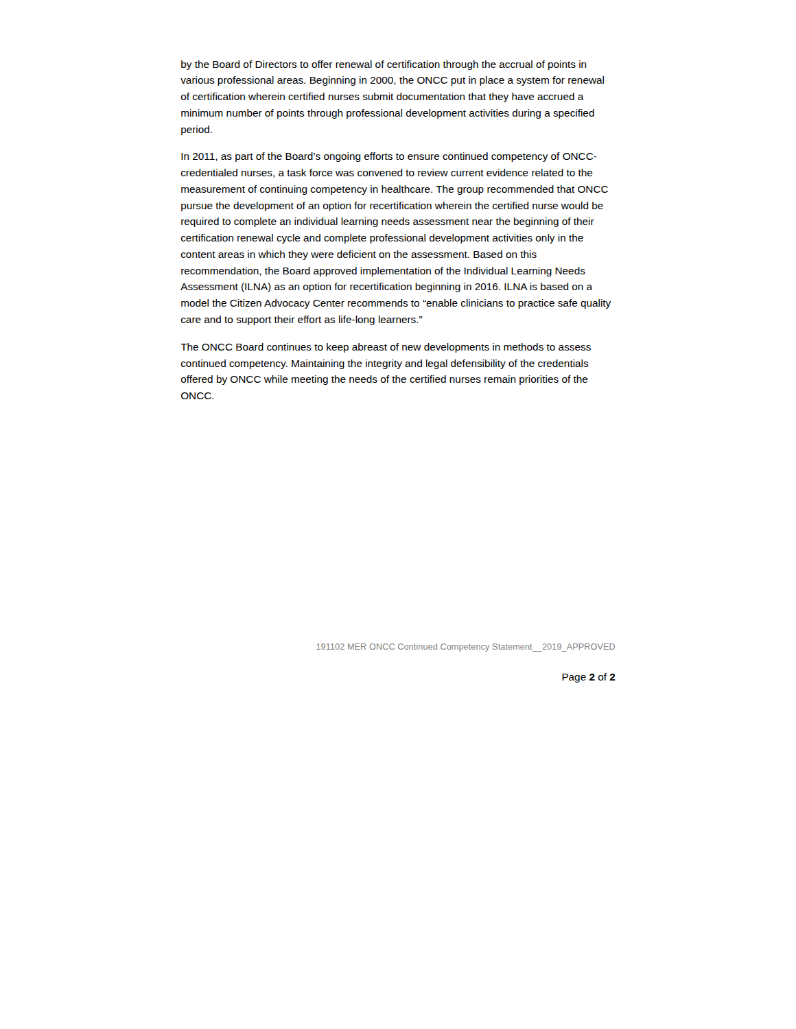by the Board of Directors to offer renewal of certification through the accrual of points in various professional areas. Beginning in 2000, the ONCC put in place a system for renewal of certification wherein certified nurses submit documentation that they have accrued a minimum number of points through professional development activities during a specified period.
In 2011, as part of the Board’s ongoing efforts to ensure continued competency of ONCC-credentialed nurses, a task force was convened to review current evidence related to the measurement of continuing competency in healthcare. The group recommended that ONCC pursue the development of an option for recertification wherein the certified nurse would be required to complete an individual learning needs assessment near the beginning of their certification renewal cycle and complete professional development activities only in the content areas in which they were deficient on the assessment. Based on this recommendation, the Board approved implementation of the Individual Learning Needs Assessment (ILNA) as an option for recertification beginning in 2016. ILNA is based on a model the Citizen Advocacy Center recommends to “enable clinicians to practice safe quality care and to support their effort as life-long learners.”
The ONCC Board continues to keep abreast of new developments in methods to assess continued competency. Maintaining the integrity and legal defensibility of the credentials offered by ONCC while meeting the needs of the certified nurses remain priorities of the ONCC.
191102 MER ONCC Continued Competency Statement__2019_APPROVED
Page 2 of 2